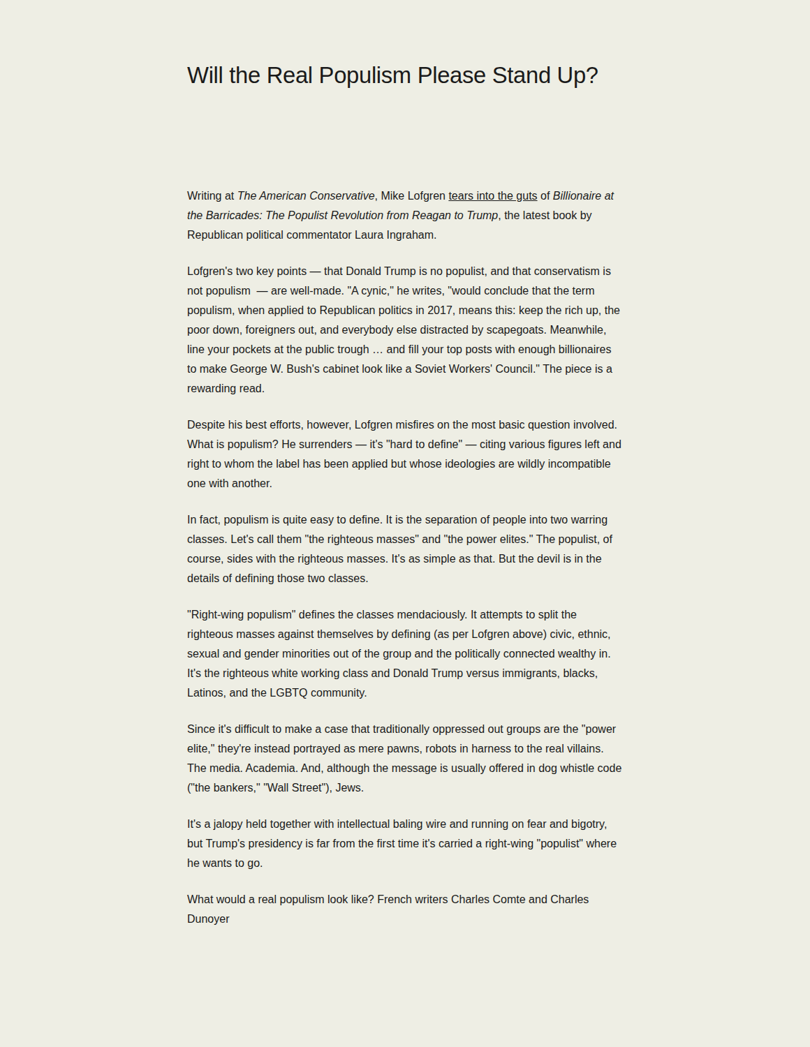Will the Real Populism Please Stand Up?
Writing at The American Conservative, Mike Lofgren tears into the guts of Billionaire at the Barricades: The Populist Revolution from Reagan to Trump, the latest book by Republican political commentator Laura Ingraham.
Lofgren's two key points — that Donald Trump is no populist, and that conservatism is not populism — are well-made. "A cynic," he writes, "would conclude that the term populism, when applied to Republican politics in 2017, means this: keep the rich up, the poor down, foreigners out, and everybody else distracted by scapegoats. Meanwhile, line your pockets at the public trough … and fill your top posts with enough billionaires to make George W. Bush's cabinet look like a Soviet Workers' Council." The piece is a rewarding read.
Despite his best efforts, however, Lofgren misfires on the most basic question involved. What is populism? He surrenders — it's "hard to define" — citing various figures left and right to whom the label has been applied but whose ideologies are wildly incompatible one with another.
In fact, populism is quite easy to define. It is the separation of people into two warring classes. Let's call them "the righteous masses" and "the power elites." The populist, of course, sides with the righteous masses. It's as simple as that. But the devil is in the details of defining those two classes.
"Right-wing populism" defines the classes mendaciously. It attempts to split the righteous masses against themselves by defining (as per Lofgren above) civic, ethnic, sexual and gender minorities out of the group and the politically connected wealthy in. It's the righteous white working class and Donald Trump versus immigrants, blacks, Latinos, and the LGBTQ community.
Since it's difficult to make a case that traditionally oppressed out groups are the "power elite," they're instead portrayed as mere pawns, robots in harness to the real villains. The media. Academia. And, although the message is usually offered in dog whistle code ("the bankers," "Wall Street"), Jews.
It's a jalopy held together with intellectual baling wire and running on fear and bigotry, but Trump's presidency is far from the first time it's carried a right-wing "populist" where he wants to go.
What would a real populism look like? French writers Charles Comte and Charles Dunoyer